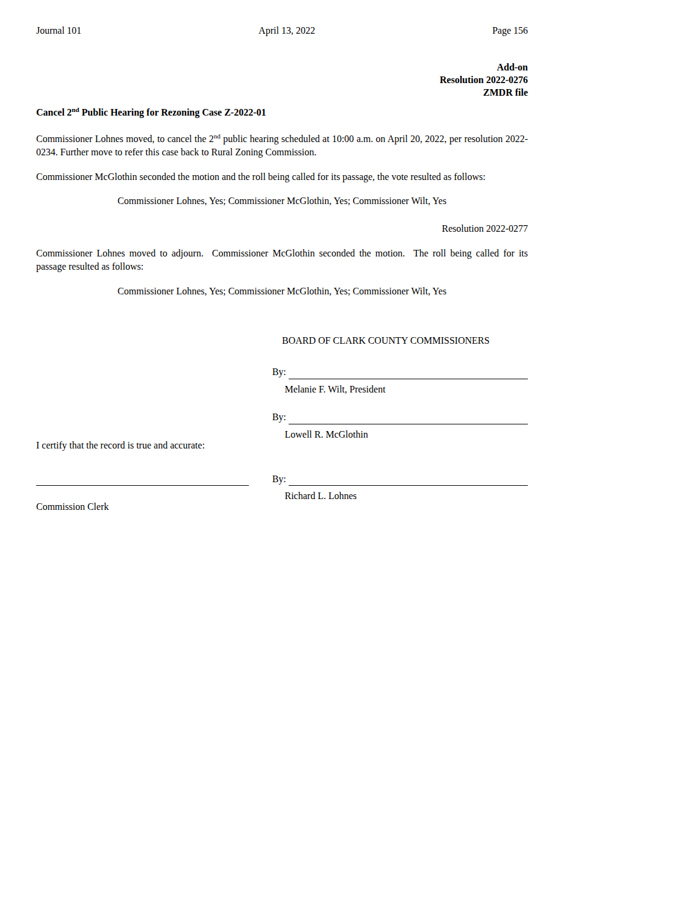Journal 101 April 13, 2022 Page 156
Add-on
Resolution 2022-0276
ZMDR file
Cancel 2nd Public Hearing for Rezoning Case Z-2022-01
Commissioner Lohnes moved, to cancel the 2nd public hearing scheduled at 10:00 a.m. on April 20, 2022, per resolution 2022-0234. Further move to refer this case back to Rural Zoning Commission.
Commissioner McGlothin seconded the motion and the roll being called for its passage, the vote resulted as follows:
Commissioner Lohnes, Yes; Commissioner McGlothin, Yes; Commissioner Wilt, Yes
Resolution 2022-0277
Commissioner Lohnes moved to adjourn. Commissioner McGlothin seconded the motion. The roll being called for its passage resulted as follows:
Commissioner Lohnes, Yes; Commissioner McGlothin, Yes; Commissioner Wilt, Yes
BOARD OF CLARK COUNTY COMMISSIONERS
By:
Melanie F. Wilt, President
By:
I certify that the record is true and accurate:
Lowell R. McGlothin
By:
Commission Clerk
Richard L. Lohnes